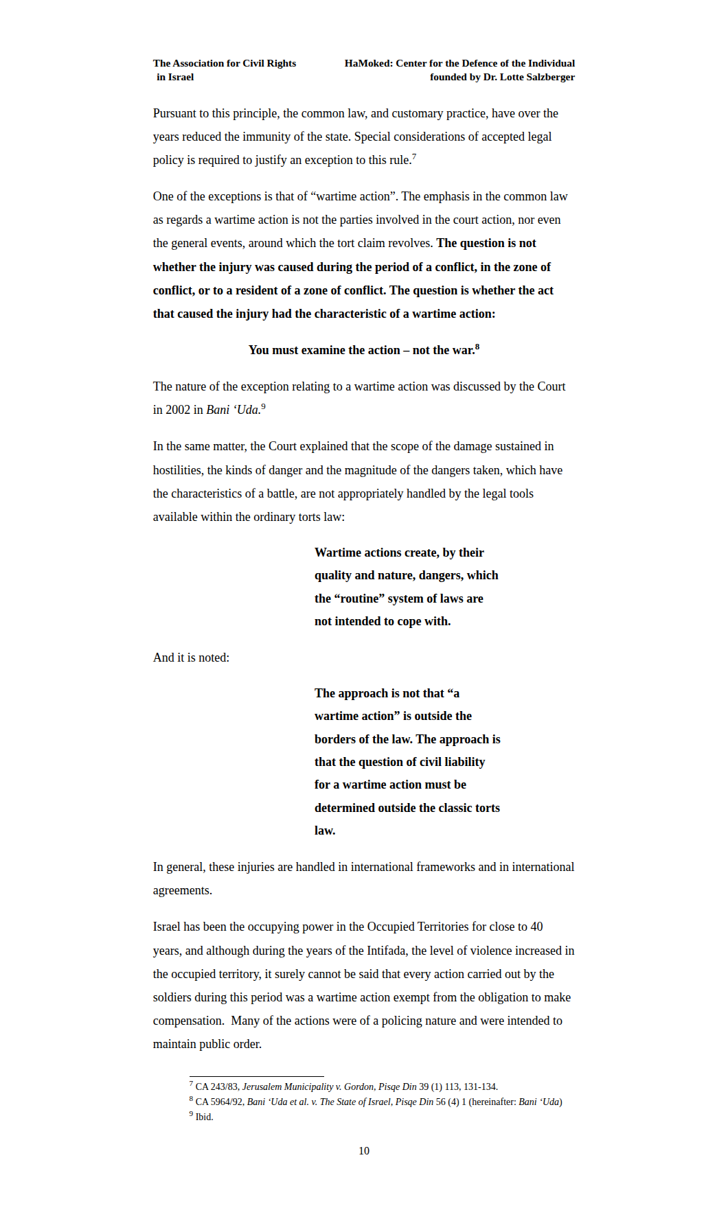The Association for Civil Rightsin Israel
HaMoked: Center for the Defence of the Individual founded by Dr. Lotte Salzberger
Pursuant to this principle, the common law, and customary practice, have over the years reduced the immunity of the state. Special considerations of accepted legal policy is required to justify an exception to this rule.7
One of the exceptions is that of “wartime action”. The emphasis in the common law as regards a wartime action is not the parties involved in the court action, nor even the general events, around which the tort claim revolves. The question is not whether the injury was caused during the period of a conflict, in the zone of conflict, or to a resident of a zone of conflict. The question is whether the act that caused the injury had the characteristic of a wartime action:
You must examine the action – not the war.8
The nature of the exception relating to a wartime action was discussed by the Court in 2002 in Bani ‘Uda.9
In the same matter, the Court explained that the scope of the damage sustained in hostilities, the kinds of danger and the magnitude of the dangers taken, which have the characteristics of a battle, are not appropriately handled by the legal tools available within the ordinary torts law:
Wartime actions create, by their quality and nature, dangers, which the “routine” system of laws are not intended to cope with.
And it is noted:
The approach is not that “a wartime action” is outside the borders of the law. The approach is that the question of civil liability for a wartime action must be determined outside the classic torts law.
In general, these injuries are handled in international frameworks and in international agreements.
Israel has been the occupying power in the Occupied Territories for close to 40 years, and although during the years of the Intifada, the level of violence increased in the occupied territory, it surely cannot be said that every action carried out by the soldiers during this period was a wartime action exempt from the obligation to make compensation. Many of the actions were of a policing nature and were intended to maintain public order.
7 CA 243/83, Jerusalem Municipality v. Gordon, Pisqe Din 39 (1) 113, 131-134.
8 CA 5964/92, Bani ‘Uda et al. v. The State of Israel, Pisqe Din 56 (4) 1 (hereinafter: Bani ‘Uda)
9 Ibid.
10